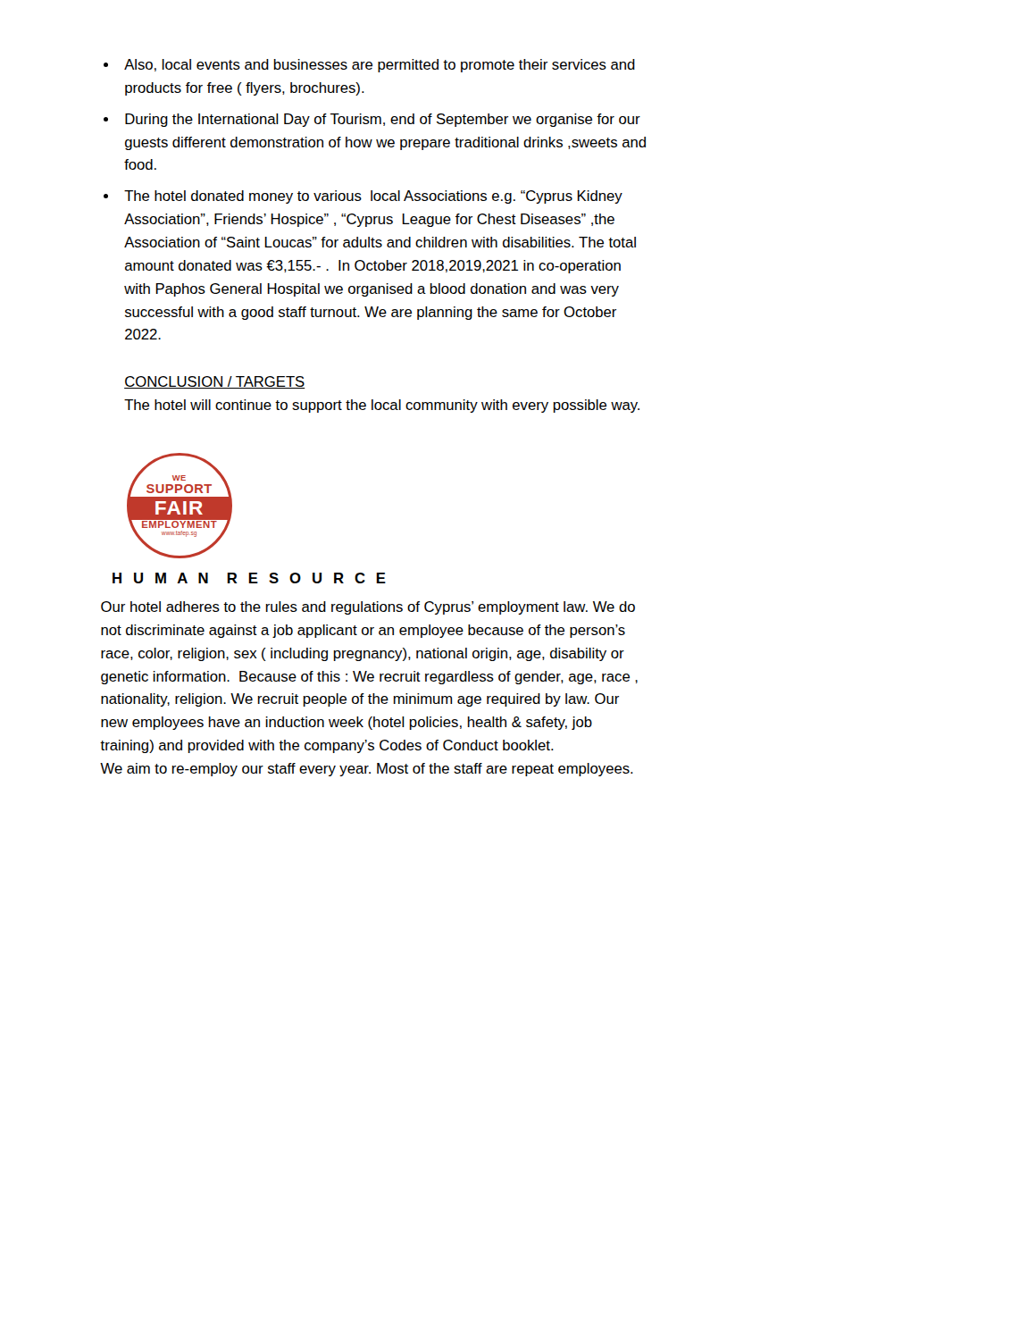Also, local events and businesses are permitted to promote their services and products for free ( flyers, brochures).
During the International Day of Tourism, end of September we organise for our guests different demonstration of how we prepare traditional drinks ,sweets and food.
The hotel donated money to various local Associations e.g. “Cyprus Kidney Association”, Friends’ Hospice” , “Cyprus League for Chest Diseases” ,the Association of “Saint Loucas” for adults and children with disabilities. The total amount donated was €3,155.- . In October 2018,2019,2021 in co-operation with Paphos General Hospital we organised a blood donation and was very successful with a good staff turnout. We are planning the same for October 2022.
CONCLUSION / TARGETS
The hotel will continue to support the local community with every possible way.
WE SUPPORT FAIR EMPLOYMENT www.tafep.sg
H U M A N R E S O U R C E
Our hotel adheres to the rules and regulations of Cyprus’ employment law. We do
not discriminate against a job applicant or an employee because of the person’s
race, color, religion, sex ( including pregnancy), national origin, age, disability or genetic information. Because of this : We recruit regardless of gender, age, race , nationality, religion. We recruit people of the minimum age required by law. Our new employees have an induction week (hotel policies, health & safety, job training) and provided with the company’s Codes of Conduct booklet.
We aim to re-employ our staff every year. Most of the staff are repeat employees.